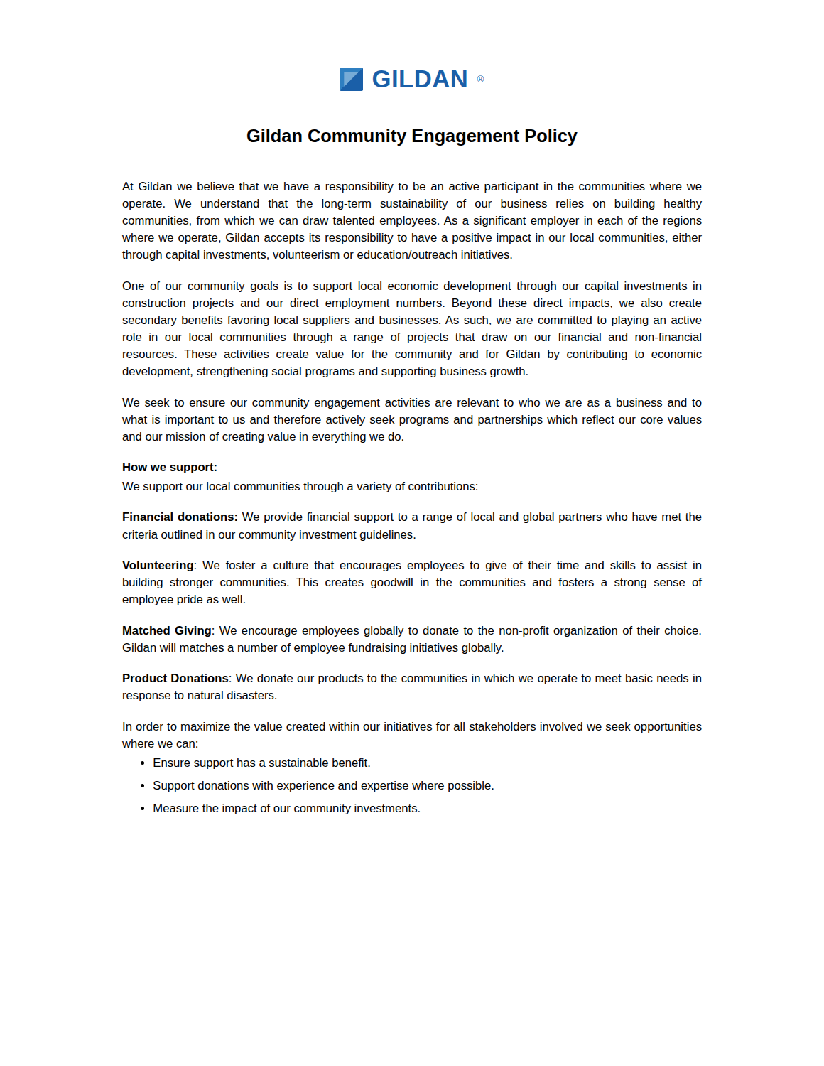GILDAN®
Gildan Community Engagement Policy
At Gildan we believe that we have a responsibility to be an active participant in the communities where we operate. We understand that the long-term sustainability of our business relies on building healthy communities, from which we can draw talented employees. As a significant employer in each of the regions where we operate, Gildan accepts its responsibility to have a positive impact in our local communities, either through capital investments, volunteerism or education/outreach initiatives.
One of our community goals is to support local economic development through our capital investments in construction projects and our direct employment numbers. Beyond these direct impacts, we also create secondary benefits favoring local suppliers and businesses. As such, we are committed to playing an active role in our local communities through a range of projects that draw on our financial and non-financial resources. These activities create value for the community and for Gildan by contributing to economic development, strengthening social programs and supporting business growth.
We seek to ensure our community engagement activities are relevant to who we are as a business and to what is important to us and therefore actively seek programs and partnerships which reflect our core values and our mission of creating value in everything we do.
How we support:
We support our local communities through a variety of contributions:
Financial donations: We provide financial support to a range of local and global partners who have met the criteria outlined in our community investment guidelines.
Volunteering: We foster a culture that encourages employees to give of their time and skills to assist in building stronger communities. This creates goodwill in the communities and fosters a strong sense of employee pride as well.
Matched Giving: We encourage employees globally to donate to the non-profit organization of their choice. Gildan will matches a number of employee fundraising initiatives globally.
Product Donations: We donate our products to the communities in which we operate to meet basic needs in response to natural disasters.
In order to maximize the value created within our initiatives for all stakeholders involved we seek opportunities where we can:
Ensure support has a sustainable benefit.
Support donations with experience and expertise where possible.
Measure the impact of our community investments.